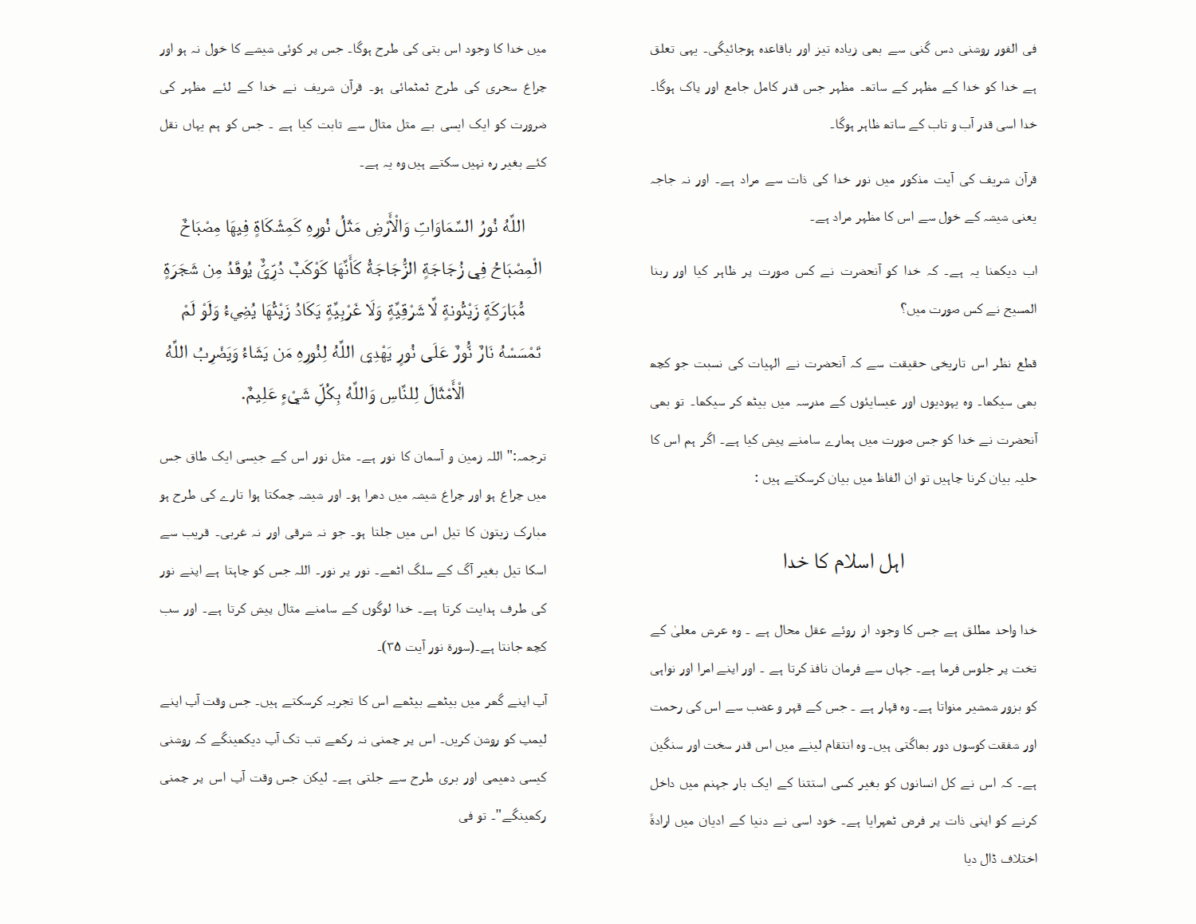فی الفور روشنی دس گنی سے بھی زیادہ تیز اور باقاعدہ ہوجائیگی۔ یہی تعلق ہے خدا کو خدا کے مظہر کے ساتھ۔ مظہر جس قدر کامل جامع اور پاک ہوگا۔ خدا اسی قدر آب و تاب کے ساتھ ظاہر ہوگا۔
قرآن شریف کی آیت مذکور میں نور خدا کی ذات سے مراد ہے۔ اور نہ جاجہ یعنی شیشہ کے خول سے اس کا مظہر مراد ہے۔
اب دیکھنا یہ ہے۔ کہ خدا کو آنحضرت نے کس صورت پر ظاہر کیا اور ربنا المسیح نے کس صورت میں؟
قطع نظر اس تاریخی حقیقت سے کہ آنحضرت نے الہیات کی نسبت جو کچھ بھی سیکھا۔ وہ یہودیوں اور عیسایئوں کے مدرسہ میں بیٹھ کر سیکھا۔ تو بھی آنحضرت نے خدا کو جس صورت میں ہمارے سامنے پیش کیا ہے۔ اگر ہم اس کا حلیہ بیان کرنا چاہیں تو ان الفاظ میں بیان کرسکتے ہیں :
اہل اسلام کا خدا
خدا واحد مطلق ہے جس کا وجود از روئے عقل محال ہے ۔ وہ عرش معلیٰ کے تخت پر جلوس فرما ہے۔ جہاں سے فرمان نافذ کرتا ہے ۔ اور اپنے امرا اور نواہی کو بزور شمشیر منواتا ہے۔ وہ قہار ہے ۔ جس کے قہر و عضب سے اس کی رحمت اور شفقت کوسوں دور بھاگتی ہیں۔ وہ انتقام لینے میں اس قدر سخت اور سنگین ہے۔ کہ اس نے کل انسانوں کو بغیر کسی استثنا کے ایک بار جہنم میں داخل کرنے کو اپنی ذات پر فرض ٹھہرایا ہے۔ خود اسی نے دنیا کے ادیان میں ارادۃً اختلاف ڈال دیا
میں خدا کا وجود اس بتی کی طرح ہوگا۔ جس پر کوئی شیشے کا خول نہ ہو اور چراغ سحری کی طرح ٹمٹمائی ہو۔ قرآن شریف نے خدا کے لئے مظہر کی ضرورت کو ایک ایسی بے مثل مثال سے ثابت کیا ہے ۔ جس کو ہم یہاں نقل کئے بغیر رہ نہیں سکتے ہیں وہ یہ ہے۔
اللَّهُ نُورُ السَّمَاوَاتِ وَالْأَرْضِ مَثَلُ نُورِهِ كَمِشْكَاةٍ فِيهَا مِصْبَاحٌ الْمِصْبَاحُ فِي زُجَاجَةٍ الزُّجَاجَةُ كَأَنَّهَا كَوْكَبٌ دُرِّيٌّ يُوقَدُ مِن شَجَرَةٍ مُّبَارَكَةٍ زَيْتُونةٍ لَّا شَرْقِيَّةٍ وَلَا غَرْبِيَّةٍ يَكَادُ زَيْتُهَا يُضِيءُ وَلَوْ لَمْ تَمْسَسْهُ نَارٌ نُّورٌ عَلَى نُورٍ يَهْدِي اللَّهُ لِنُورِهِ مَن يَشَاءُ وَيَضْرِبُ اللَّهُ الْأَمْثَالَ لِلنَّاسِ وَاللَّهُ بِكُلِّ شَيْءٍ عَلِيمٌ.
ترجمہ:" اللہ زمین و آسمان کا نور ہے۔ مثل نور اس کے جیسی ایک طاق جس میں چراغ ہو اور چراغ شیشہ میں دھرا ہو۔ اور شیشہ چمکتا ہوا تارے کی طرح ہو مبارک زیتون کا تیل اس میں جلتا ہو۔ جو نہ شرقی اور نہ غربی۔ قریب سے اسکا تیل بغیر آگ کے سلگ اٹھے۔ نور پر نور۔ اللہ جس کو چاہتا ہے اپنے نور کی طرف ہدایت کرتا ہے۔ خدا لوگوں کے سامنے مثال پیش کرتا ہے۔ اور سب کچھ جانتا ہے۔(سورۃ نور آیت ۳۵)۔
آپ اپنے گھر میں بیٹھے بیٹھے اس کا تجربہ کرسکتے ہیں۔ جس وقت آپ اپنے لیمپ کو روشن کریں۔ اس پر چمنی نہ رکھے تب تک آپ دیکھینگے کہ روشنی کیسی دھیمی اور بری طرح سے جلتی ہے۔ لیکن جس وقت آپ اس پر چمنی رکھینگے"۔ تو فی